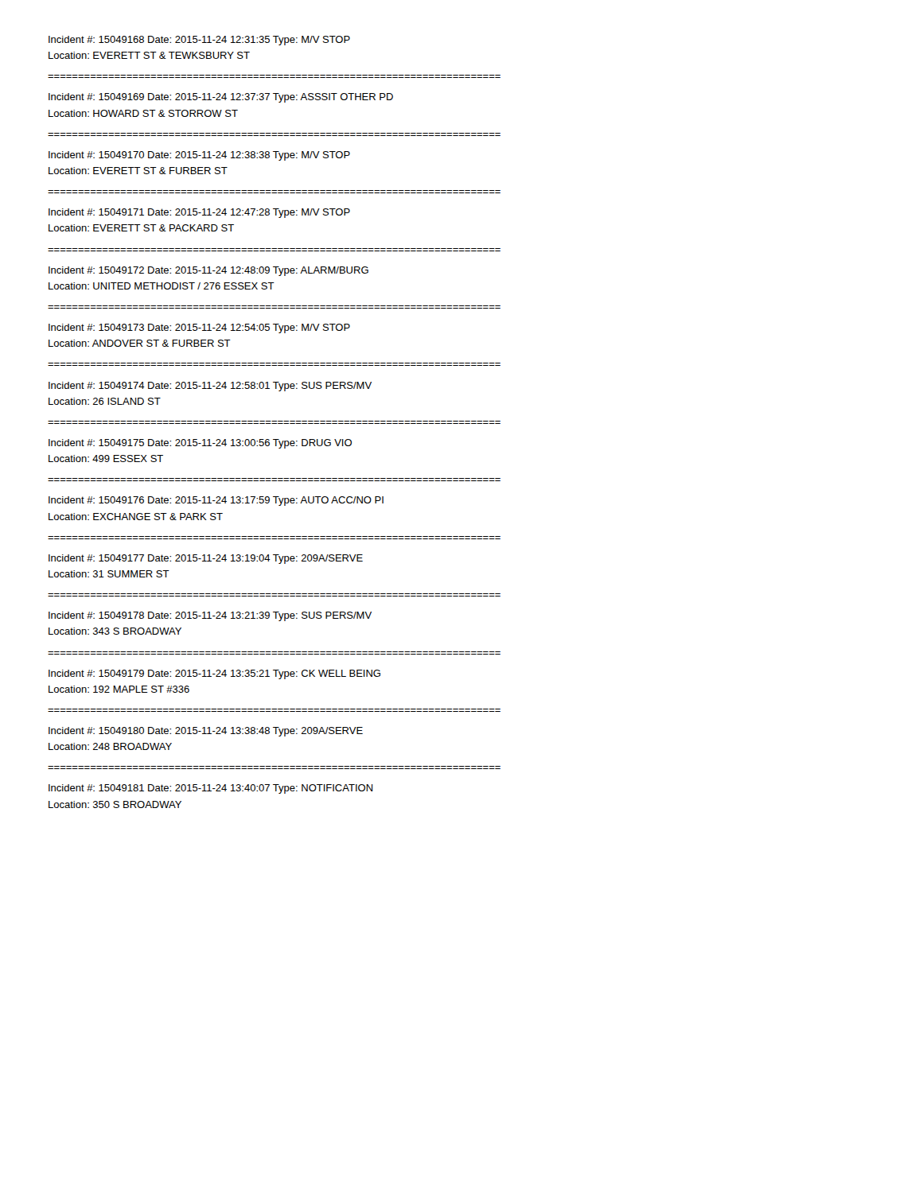Incident #: 15049168 Date: 2015-11-24 12:31:35 Type: M/V STOP
Location: EVERETT ST & TEWKSBURY ST
===========================================================================
Incident #: 15049169 Date: 2015-11-24 12:37:37 Type: ASSSIT OTHER PD
Location: HOWARD ST & STORROW ST
===========================================================================
Incident #: 15049170 Date: 2015-11-24 12:38:38 Type: M/V STOP
Location: EVERETT ST & FURBER ST
===========================================================================
Incident #: 15049171 Date: 2015-11-24 12:47:28 Type: M/V STOP
Location: EVERETT ST & PACKARD ST
===========================================================================
Incident #: 15049172 Date: 2015-11-24 12:48:09 Type: ALARM/BURG
Location: UNITED METHODIST / 276 ESSEX ST
===========================================================================
Incident #: 15049173 Date: 2015-11-24 12:54:05 Type: M/V STOP
Location: ANDOVER ST & FURBER ST
===========================================================================
Incident #: 15049174 Date: 2015-11-24 12:58:01 Type: SUS PERS/MV
Location: 26 ISLAND ST
===========================================================================
Incident #: 15049175 Date: 2015-11-24 13:00:56 Type: DRUG VIO
Location: 499 ESSEX ST
===========================================================================
Incident #: 15049176 Date: 2015-11-24 13:17:59 Type: AUTO ACC/NO PI
Location: EXCHANGE ST & PARK ST
===========================================================================
Incident #: 15049177 Date: 2015-11-24 13:19:04 Type: 209A/SERVE
Location: 31 SUMMER ST
===========================================================================
Incident #: 15049178 Date: 2015-11-24 13:21:39 Type: SUS PERS/MV
Location: 343 S BROADWAY
===========================================================================
Incident #: 15049179 Date: 2015-11-24 13:35:21 Type: CK WELL BEING
Location: 192 MAPLE ST #336
===========================================================================
Incident #: 15049180 Date: 2015-11-24 13:38:48 Type: 209A/SERVE
Location: 248 BROADWAY
===========================================================================
Incident #: 15049181 Date: 2015-11-24 13:40:07 Type: NOTIFICATION
Location: 350 S BROADWAY